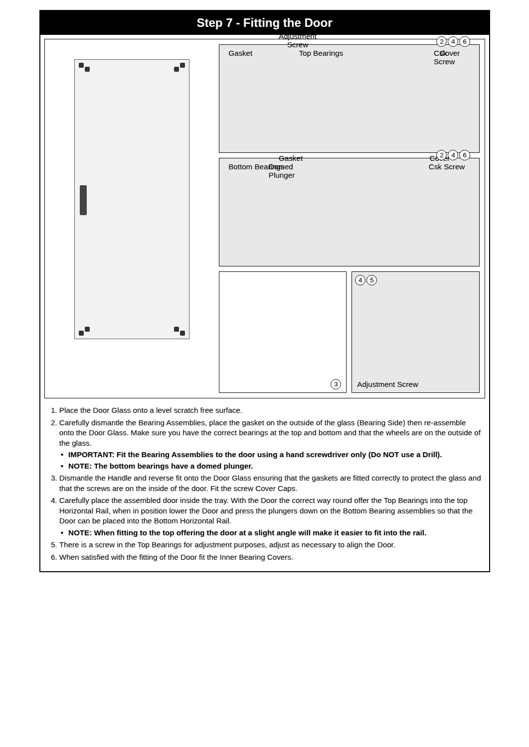Step 7 - Fitting the Door
Top Bearings Cover Gasket Csk
Screw Adjustment
Screw
246
Bottom Bearings Csk Screw Domed
Plunger Cover Gasket
246
3
45
Adjustment Screw
Place the Door Glass onto a level scratch free surface.
Carefully dismantle the Bearing Assemblies, place the gasket on the outside of the glass (Bearing Side) then re-assemble onto the Door Glass. Make sure you have the correct bearings at the top and bottom and that the wheels are on the outside of the glass.
IMPORTANT: Fit the Bearing Assemblies to the door using a hand screwdriver only (Do NOT use a Drill).
NOTE: The bottom bearings have a domed plunger.
Dismantle the Handle and reverse fit onto the Door Glass ensuring that the gaskets are fitted correctly to protect the glass and that the screws are on the inside of the door. Fit the screw Cover Caps.
Carefully place the assembled door inside the tray. With the Door the correct way round offer the Top Bearings into the top Horizontal Rail, when in position lower the Door and press the plungers down on the Bottom Bearing assemblies so that the Door can be placed into the Bottom Horizontal Rail.
NOTE: When fitting to the top offering the door at a slight angle will make it easier to fit into the rail.
There is a screw in the Top Bearings for adjustment purposes, adjust as necessary to align the Door.
When satisfied with the fitting of the Door fit the Inner Bearing Covers.